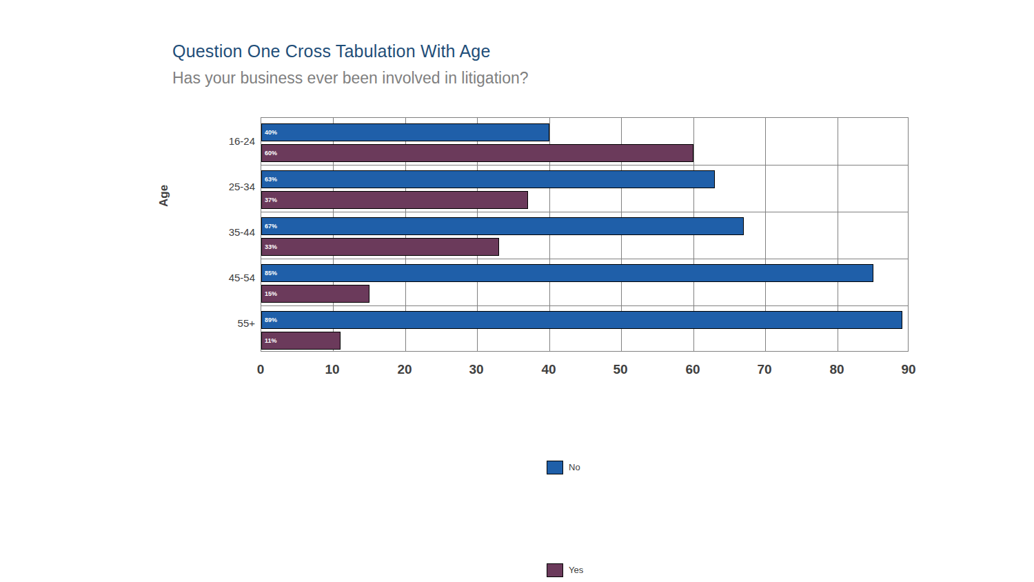Question One Cross Tabulation With Age
Has your business ever been involved in litigation?
Age
16-24
25-34
35-44
45-54
55+
40%
60%
63%
37%
67%
33%
85%
15%
89%
11%
0
10
20
30
40
50
60
70
80
90
No
Yes